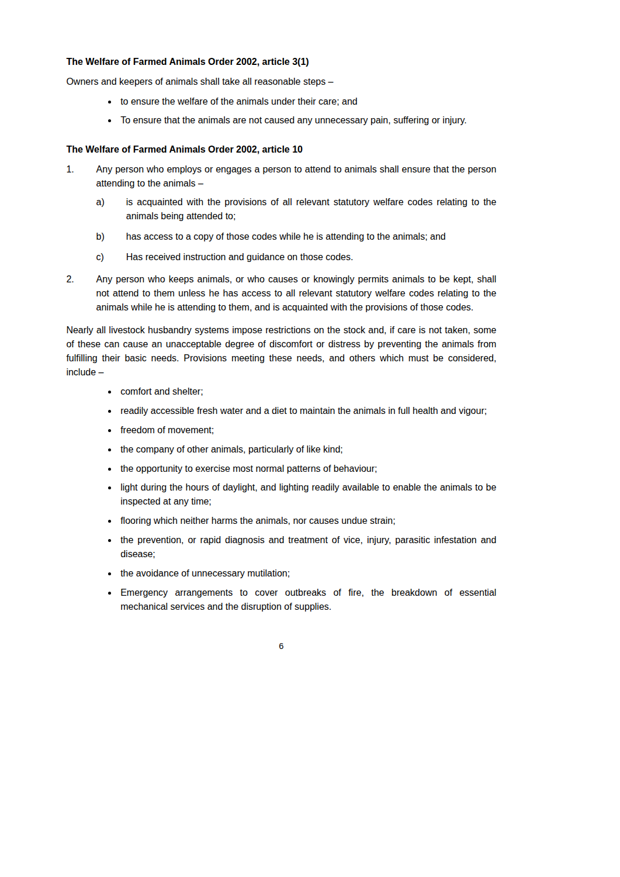The Welfare of Farmed Animals Order 2002, article 3(1)
Owners and keepers of animals shall take all reasonable steps –
to ensure the welfare of the animals under their care; and
To ensure that the animals are not caused any unnecessary pain, suffering or injury.
The Welfare of Farmed Animals Order 2002, article 10
Any person who employs or engages a person to attend to animals shall ensure that the person attending to the animals –
is acquainted with the provisions of all relevant statutory welfare codes relating to the animals being attended to;
has access to a copy of those codes while he is attending to the animals; and
Has received instruction and guidance on those codes.
Any person who keeps animals, or who causes or knowingly permits animals to be kept, shall not attend to them unless he has access to all relevant statutory welfare codes relating to the animals while he is attending to them, and is acquainted with the provisions of those codes.
Nearly all livestock husbandry systems impose restrictions on the stock and, if care is not taken, some of these can cause an unacceptable degree of discomfort or distress by preventing the animals from fulfilling their basic needs. Provisions meeting these needs, and others which must be considered, include –
comfort and shelter;
readily accessible fresh water and a diet to maintain the animals in full health and vigour;
freedom of movement;
the company of other animals, particularly of like kind;
the opportunity to exercise most normal patterns of behaviour;
light during the hours of daylight, and lighting readily available to enable the animals to be inspected at any time;
flooring which neither harms the animals, nor causes undue strain;
the prevention, or rapid diagnosis and treatment of vice, injury, parasitic infestation and disease;
the avoidance of unnecessary mutilation;
Emergency arrangements to cover outbreaks of fire, the breakdown of essential mechanical services and the disruption of supplies.
6